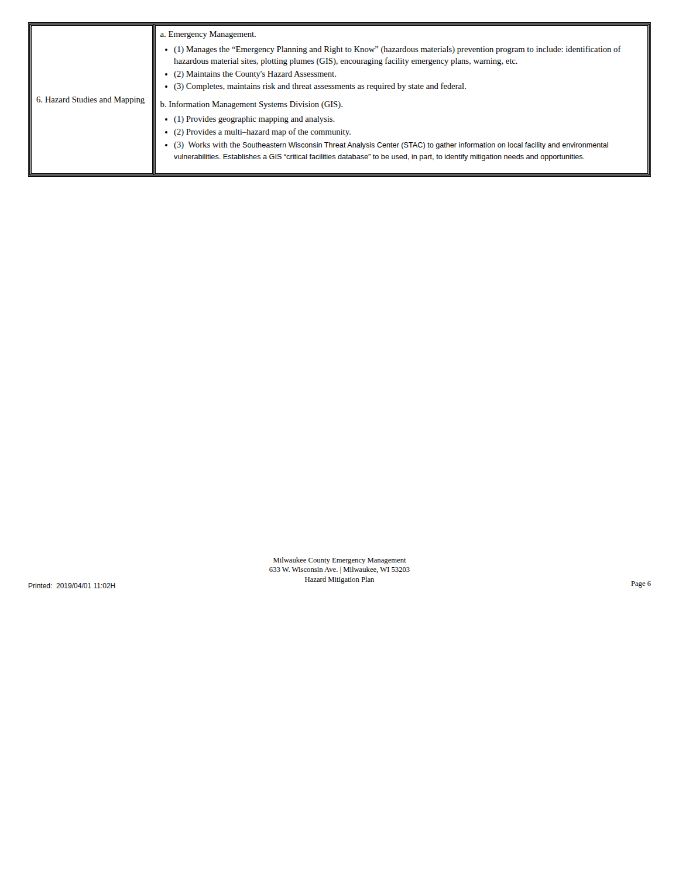| 6. Hazard Studies and Mapping | a. Emergency Management. (1) Manages the “Emergency Planning and Right to Know” (hazardous materials) prevention program to include: identification of hazardous material sites, plotting plumes (GIS), encouraging facility emergency plans, warning, etc. (2) Maintains the County's Hazard Assessment. (3) Completes, maintains risk and threat assessments as required by state and federal. b. Information Management Systems Division (GIS). (1) Provides geographic mapping and analysis. (2) Provides a multi–hazard map of the community. (3) Works with the Southeastern Wisconsin Threat Analysis Center (STAC) to gather information on local facility and environmental vulnerabilities. Establishes a GIS “critical facilities database” to be used, in part, to identify mitigation needs and opportunities. |
Printed: 2019/04/01 11:02H
Milwaukee County Emergency Management
633 W. Wisconsin Ave. | Milwaukee, WI 53203
Hazard Mitigation Plan
Page 6